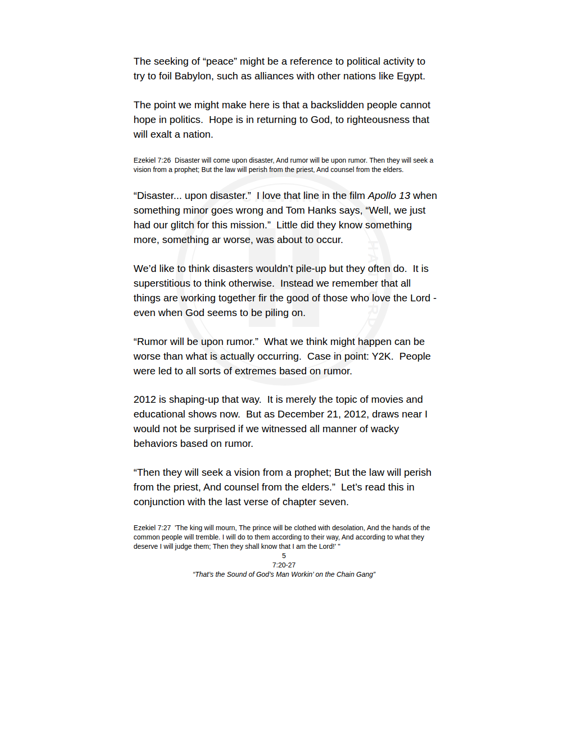CALVARY
HANFORD
The seeking of “peace” might be a reference to political activity to try to foil Babylon, such as alliances with other nations like Egypt.
The point we might make here is that a backslidden people cannot hope in politics. Hope is in returning to God, to righteousness that will exalt a nation.
Ezekiel 7:26 Disaster will come upon disaster, And rumor will be upon rumor. Then they will seek a vision from a prophet; But the law will perish from the priest, And counsel from the elders.
“Disaster... upon disaster.” I love that line in the film Apollo 13 when something minor goes wrong and Tom Hanks says, “Well, we just had our glitch for this mission.” Little did they know something more, something ar worse, was about to occur.
We’d like to think disasters wouldn’t pile-up but they often do. It is superstitious to think otherwise. Instead we remember that all things are working together fir the good of those who love the Lord - even when God seems to be piling on.
“Rumor will be upon rumor.” What we think might happen can be worse than what is actually occurring. Case in point: Y2K. People were led to all sorts of extremes based on rumor.
2012 is shaping-up that way. It is merely the topic of movies and educational shows now. But as December 21, 2012, draws near I would not be surprised if we witnessed all manner of wacky behaviors based on rumor.
“Then they will seek a vision from a prophet; But the law will perish from the priest, And counsel from the elders.” Let’s read this in conjunction with the last verse of chapter seven.
Ezekiel 7:27 'The king will mourn, The prince will be clothed with desolation, And the hands of the common people will tremble. I will do to them according to their way, And according to what they deserve I will judge them; Then they shall know that I am the Lord!' "
5
7:20-27
“That’s the Sound of God’s Man Workin’ on the Chain Gang”